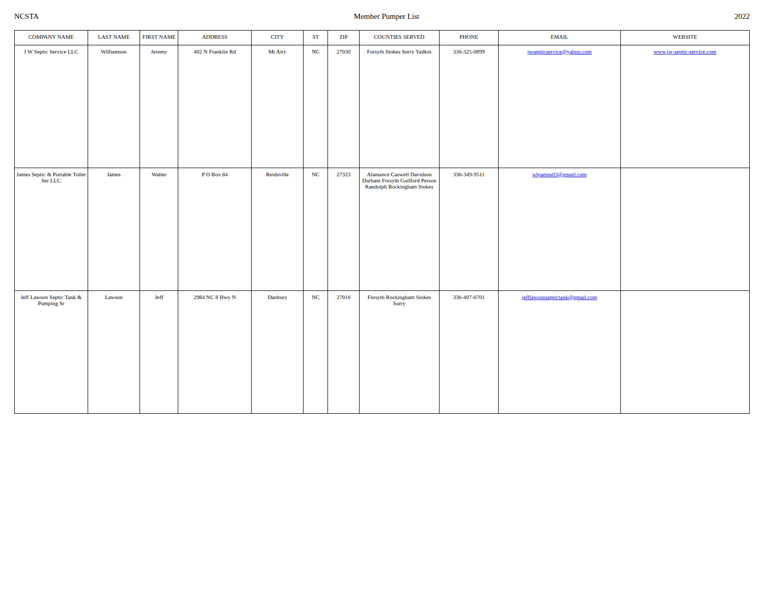NCSTA
Member Pumper List
2022
| COMPANY NAME | LAST NAME | FIRST NAME | ADDRESS | CITY | ST | ZIP | COUNTIES SERVED | PHONE | EMAIL | WEBSITE |
| --- | --- | --- | --- | --- | --- | --- | --- | --- | --- | --- |
| J W Septic Service LLC | Williamson | Jeremy | 402 N Franklin Rd | Mt Airy | NC | 27030 | Forsyth Stokes Surry Yadkin | 336-325-0899 | jwsepticservice@yahoo.com | www.jw-septic-service.com |
| James Septic & Portable Toilet Ser LLC | James | Walter | P O Box 84 | Reidsville | NC | 27323 | Alamance Caswell Davidson Durham Forsyth Guilford Person Randolph Rockingham Stokes | 336-349-9511 | whjames03@gmail.com | |
| Jeff Lawson Septic Tank & Pumping Sr | Lawson | Jeff | 2984 NC 8 Hwy N | Danbury | NC | 27016 | Forsyth Rockingham Stokes Surry | 336-407-6701 | jefflawsonseptictank@gmail.com | |